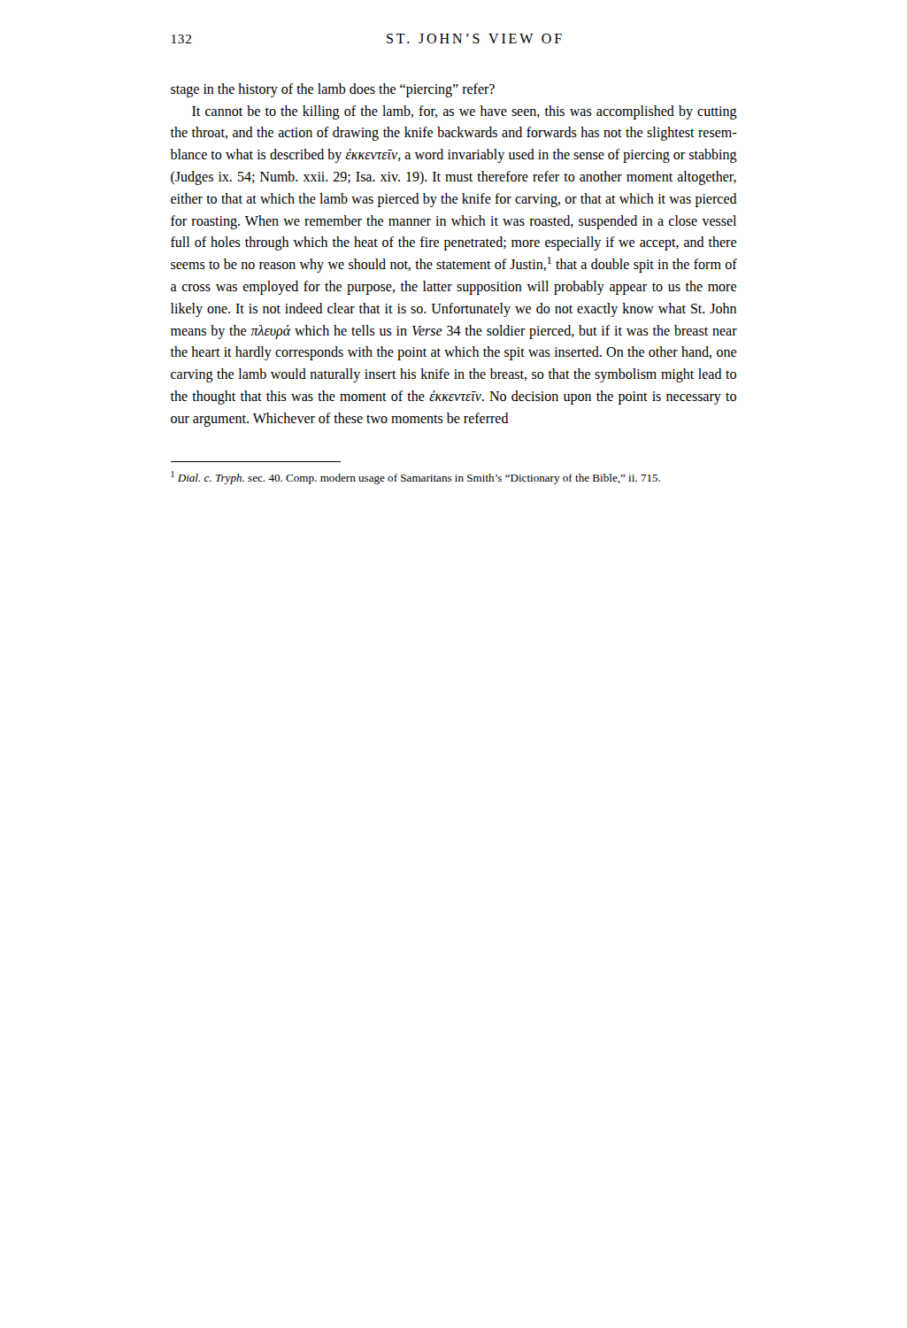132
St. John’s View of
stage in the history of the lamb does the “piercing” refer?
It cannot be to the killing of the lamb, for, as we have seen, this was accomplished by cutting the throat, and the action of drawing the knife backwards and forwards has not the slightest resemblance to what is described by ἐκκεντεῖν, a word invariably used in the sense of piercing or stabbing (Judges ix. 54; Numb. xxii. 29; Isa. xiv. 19). It must therefore refer to another moment altogether, either to that at which the lamb was pierced by the knife for carving, or that at which it was pierced for roasting. When we remember the manner in which it was roasted, suspended in a close vessel full of holes through which the heat of the fire penetrated; more especially if we accept, and there seems to be no reason why we should not, the statement of Justin,1 that a double spit in the form of a cross was employed for the purpose, the latter supposition will probably appear to us the more likely one. It is not indeed clear that it is so. Unfortunately we do not exactly know what St. John means by the πλευρά which he tells us in Verse 34 the soldier pierced, but if it was the breast near the heart it hardly corresponds with the point at which the spit was inserted. On the other hand, one carving the lamb would naturally insert his knife in the breast, so that the symbolism might lead to the thought that this was the moment of the ἐκκεντεῖν. No decision upon the point is necessary to our argument. Whichever of these two moments be referred
1 Dial. c. Tryph. sec. 40. Comp. modern usage of Samaritans in Smith’s “Dictionary of the Bible,” ii. 715.